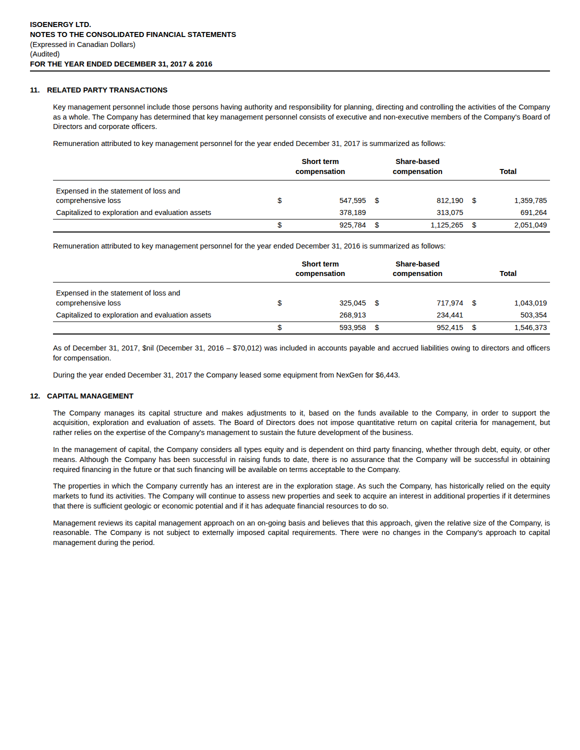IsoEnergy Ltd.
Notes to the Consolidated Financial Statements
(Expressed in Canadian Dollars)
(Audited)
For the year ended December 31, 2017 & 2016
11. Related Party Transactions
Key management personnel include those persons having authority and responsibility for planning, directing and controlling the activities of the Company as a whole. The Company has determined that key management personnel consists of executive and non-executive members of the Company's Board of Directors and corporate officers.
Remuneration attributed to key management personnel for the year ended December 31, 2017 is summarized as follows:
| | Short term compensation | Share-based compensation | Total |
| --- | --- | --- | --- |
| Expensed in the statement of loss and comprehensive loss | $ | 547,595 | $ | 812,190 | $ | 1,359,785 |
| Capitalized to exploration and evaluation assets | | 378,189 | | 313,075 | | 691,264 |
| | $ | 925,784 | $ | 1,125,265 | $ | 2,051,049 |
Remuneration attributed to key management personnel for the year ended December 31, 2016 is summarized as follows:
| | Short term compensation | Share-based compensation | Total |
| --- | --- | --- | --- |
| Expensed in the statement of loss and comprehensive loss | $ | 325,045 | $ | 717,974 | $ | 1,043,019 |
| Capitalized to exploration and evaluation assets | | 268,913 | | 234,441 | | 503,354 |
| | $ | 593,958 | $ | 952,415 | $ | 1,546,373 |
As of December 31, 2017, $nil (December 31, 2016 – $70,012) was included in accounts payable and accrued liabilities owing to directors and officers for compensation.
During the year ended December 31, 2017 the Company leased some equipment from NexGen for $6,443.
12. Capital Management
The Company manages its capital structure and makes adjustments to it, based on the funds available to the Company, in order to support the acquisition, exploration and evaluation of assets. The Board of Directors does not impose quantitative return on capital criteria for management, but rather relies on the expertise of the Company's management to sustain the future development of the business.
In the management of capital, the Company considers all types equity and is dependent on third party financing, whether through debt, equity, or other means. Although the Company has been successful in raising funds to date, there is no assurance that the Company will be successful in obtaining required financing in the future or that such financing will be available on terms acceptable to the Company.
The properties in which the Company currently has an interest are in the exploration stage. As such the Company, has historically relied on the equity markets to fund its activities. The Company will continue to assess new properties and seek to acquire an interest in additional properties if it determines that there is sufficient geologic or economic potential and if it has adequate financial resources to do so.
Management reviews its capital management approach on an on-going basis and believes that this approach, given the relative size of the Company, is reasonable. The Company is not subject to externally imposed capital requirements. There were no changes in the Company's approach to capital management during the period.